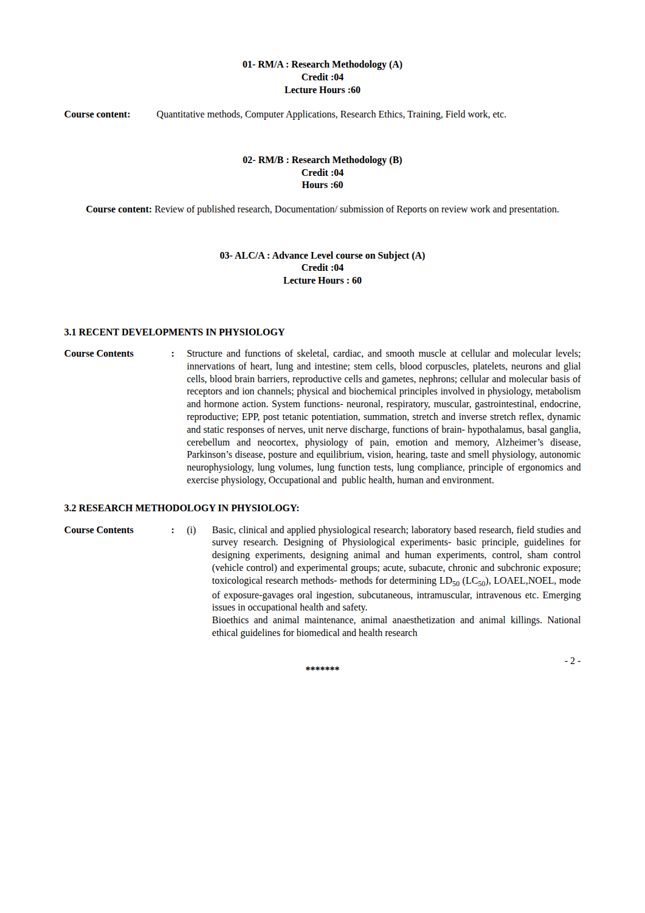01- RM/A : Research Methodology (A)
Credit :04
Lecture Hours :60
| Course content: | Quantitative methods, Computer Applications, Research Ethics, Training, Field work, etc. |
02- RM/B : Research Methodology (B)
Credit :04
Hours :60
Course content: Review of published research, Documentation/ submission of Reports on review work and presentation.
03- ALC/A : Advance Level course on Subject (A)
Credit :04
Lecture Hours : 60
3.1 RECENT DEVELOPMENTS IN PHYSIOLOGY
| Course Contents | : | Structure and functions of skeletal, cardiac, and smooth muscle at cellular and molecular levels; innervations of heart, lung and intestine; stem cells, blood corpuscles, platelets, neurons and glial cells, blood brain barriers, reproductive cells and gametes, nephrons; cellular and molecular basis of receptors and ion channels; physical and biochemical principles involved in physiology, metabolism and hormone action. System functions- neuronal, respiratory, muscular, gastrointestinal, endocrine, reproductive; EPP, post tetanic potentiation, summation, stretch and inverse stretch reflex, dynamic and static responses of nerves, unit nerve discharge, functions of brain- hypothalamus, basal ganglia, cerebellum and neocortex, physiology of pain, emotion and memory, Alzheimer’s disease, Parkinson’s disease, posture and equilibrium, vision, hearing, taste and smell physiology, autonomic neurophysiology, lung volumes, lung function tests, lung compliance, principle of ergonomics and exercise physiology, Occupational and public health, human and environment. |
3.2 RESEARCH METHODOLOGY IN PHYSIOLOGY:
| Course Contents | : | (i) | Basic, clinical and applied physiological research; laboratory based research, field studies and survey research. Designing of Physiological experiments- basic principle, guidelines for designing experiments, designing animal and human experiments, control, sham control (vehicle control) and experimental groups; acute, subacute, chronic and subchronic exposure; toxicological research methods- methods for determining LD 50 (LC 50 ), LOAEL,NOEL, mode of exposure-gavages oral ingestion, subcutaneous, intramuscular, intravenous etc. Emerging issues in occupational health and safety. |
| | | | Bioethics and animal maintenance, animal anaesthetization and animal killings. National ethical guidelines for biomedical and health research |
******* - 2 -